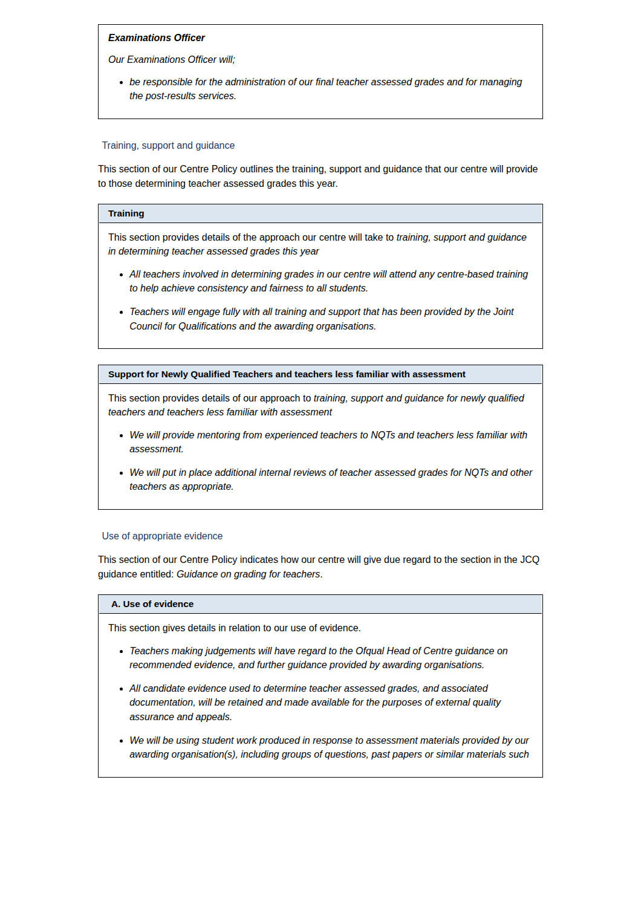Examinations Officer
Our Examinations Officer will;
be responsible for the administration of our final teacher assessed grades and for managing the post-results services.
Training, support and guidance
This section of our Centre Policy outlines the training, support and guidance that our centre will provide to those determining teacher assessed grades this year.
Training
This section provides details of the approach our centre will take to training, support and guidance in determining teacher assessed grades this year
All teachers involved in determining grades in our centre will attend any centre-based training to help achieve consistency and fairness to all students.
Teachers will engage fully with all training and support that has been provided by the Joint Council for Qualifications and the awarding organisations.
Support for Newly Qualified Teachers and teachers less familiar with assessment
This section provides details of our approach to training, support and guidance for newly qualified teachers and teachers less familiar with assessment
We will provide mentoring from experienced teachers to NQTs and teachers less familiar with assessment.
We will put in place additional internal reviews of teacher assessed grades for NQTs and other teachers as appropriate.
Use of appropriate evidence
This section of our Centre Policy indicates how our centre will give due regard to the section in the JCQ guidance entitled: Guidance on grading for teachers.
Use of evidence
This section gives details in relation to our use of evidence.
Teachers making judgements will have regard to the Ofqual Head of Centre guidance on recommended evidence, and further guidance provided by awarding organisations.
All candidate evidence used to determine teacher assessed grades, and associated documentation, will be retained and made available for the purposes of external quality assurance and appeals.
We will be using student work produced in response to assessment materials provided by our awarding organisation(s), including groups of questions, past papers or similar materials such